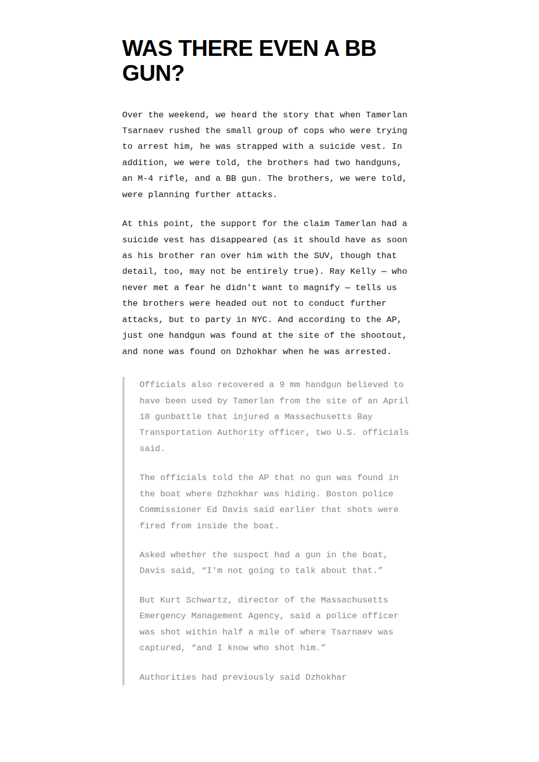WAS THERE EVEN A BB GUN?
Over the weekend, we heard the story that when Tamerlan Tsarnaev rushed the small group of cops who were trying to arrest him, he was strapped with a suicide vest. In addition, we were told, the brothers had two handguns, an M-4 rifle, and a BB gun. The brothers, we were told, were planning further attacks.
At this point, the support for the claim Tamerlan had a suicide vest has disappeared (as it should have as soon as his brother ran over him with the SUV, though that detail, too, may not be entirely true). Ray Kelly — who never met a fear he didn't want to magnify — tells us the brothers were headed out not to conduct further attacks, but to party in NYC. And according to the AP, just one handgun was found at the site of the shootout, and none was found on Dzhokhar when he was arrested.
Officials also recovered a 9 mm handgun believed to have been used by Tamerlan from the site of an April 18 gunbattle that injured a Massachusetts Bay Transportation Authority officer, two U.S. officials said.
The officials told the AP that no gun was found in the boat where Dzhokhar was hiding. Boston police Commissioner Ed Davis said earlier that shots were fired from inside the boat.
Asked whether the suspect had a gun in the boat, Davis said, “I'm not going to talk about that.”
But Kurt Schwartz, director of the Massachusetts Emergency Management Agency, said a police officer was shot within half a mile of where Tsarnaev was captured, “and I know who shot him.”
Authorities had previously said Dzhokhar